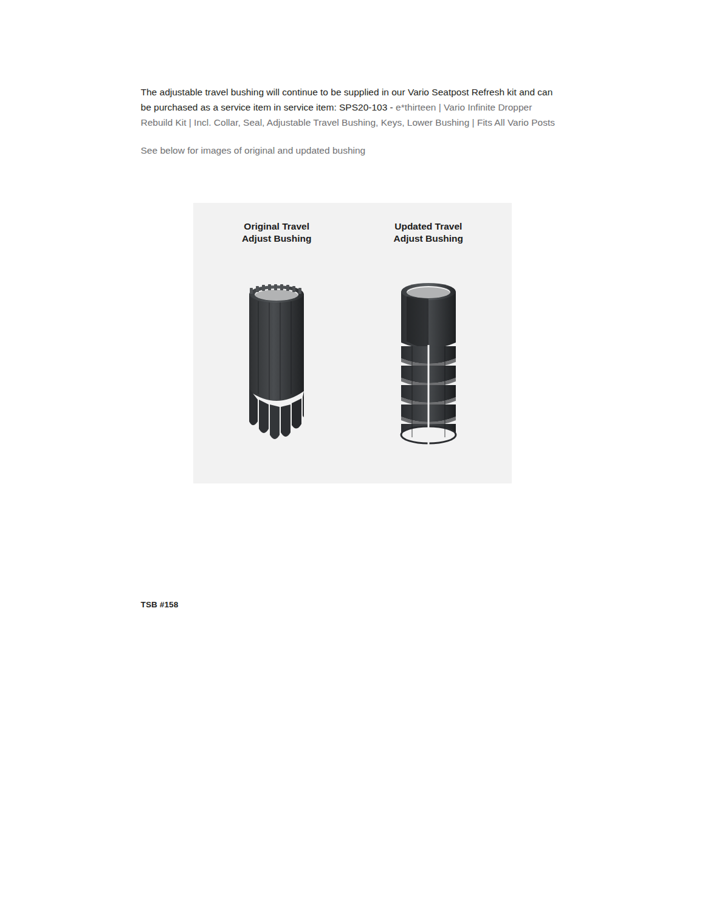The adjustable travel bushing will continue to be supplied in our Vario Seatpost Refresh kit and can be purchased as a service item in service item: SPS20-103 - e*thirteen | Vario Infinite Dropper Rebuild Kit | Incl. Collar, Seal, Adjustable Travel Bushing, Keys, Lower Bushing | Fits All Vario Posts
See below for images of original and updated bushing
Original Travel
Adjust Bushing
Updated Travel
Adjust Bushing
TSB #158